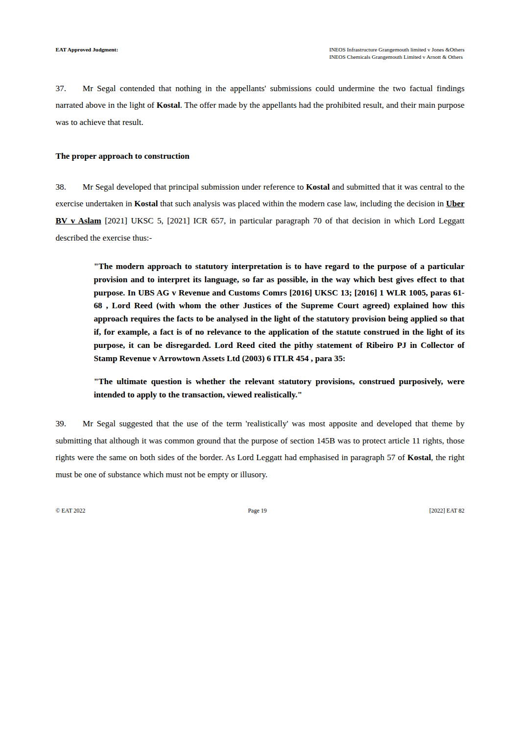EAT Approved Judgment:
INEOS Infrastructure Grangemouth limited v Jones &Others
INEOS Chemicals Grangemouth Limited v Arnott & Others
37. Mr Segal contended that nothing in the appellants' submissions could undermine the two factual findings narrated above in the light of Kostal. The offer made by the appellants had the prohibited result, and their main purpose was to achieve that result.
The proper approach to construction
38. Mr Segal developed that principal submission under reference to Kostal and submitted that it was central to the exercise undertaken in Kostal that such analysis was placed within the modern case law, including the decision in Uber BV v Aslam [2021] UKSC 5, [2021] ICR 657, in particular paragraph 70 of that decision in which Lord Leggatt described the exercise thus:-
"The modern approach to statutory interpretation is to have regard to the purpose of a particular provision and to interpret its language, so far as possible, in the way which best gives effect to that purpose. In UBS AG v Revenue and Customs Comrs [2016] UKSC 13; [2016] 1 WLR 1005, paras 61-68 , Lord Reed (with whom the other Justices of the Supreme Court agreed) explained how this approach requires the facts to be analysed in the light of the statutory provision being applied so that if, for example, a fact is of no relevance to the application of the statute construed in the light of its purpose, it can be disregarded. Lord Reed cited the pithy statement of Ribeiro PJ in Collector of Stamp Revenue v Arrowtown Assets Ltd (2003) 6 ITLR 454 , para 35:
"The ultimate question is whether the relevant statutory provisions, construed purposively, were intended to apply to the transaction, viewed realistically."
39. Mr Segal suggested that the use of the term 'realistically' was most apposite and developed that theme by submitting that although it was common ground that the purpose of section 145B was to protect article 11 rights, those rights were the same on both sides of the border. As Lord Leggatt had emphasised in paragraph 57 of Kostal, the right must be one of substance which must not be empty or illusory.
© EAT 2022
Page 19
[2022] EAT 82